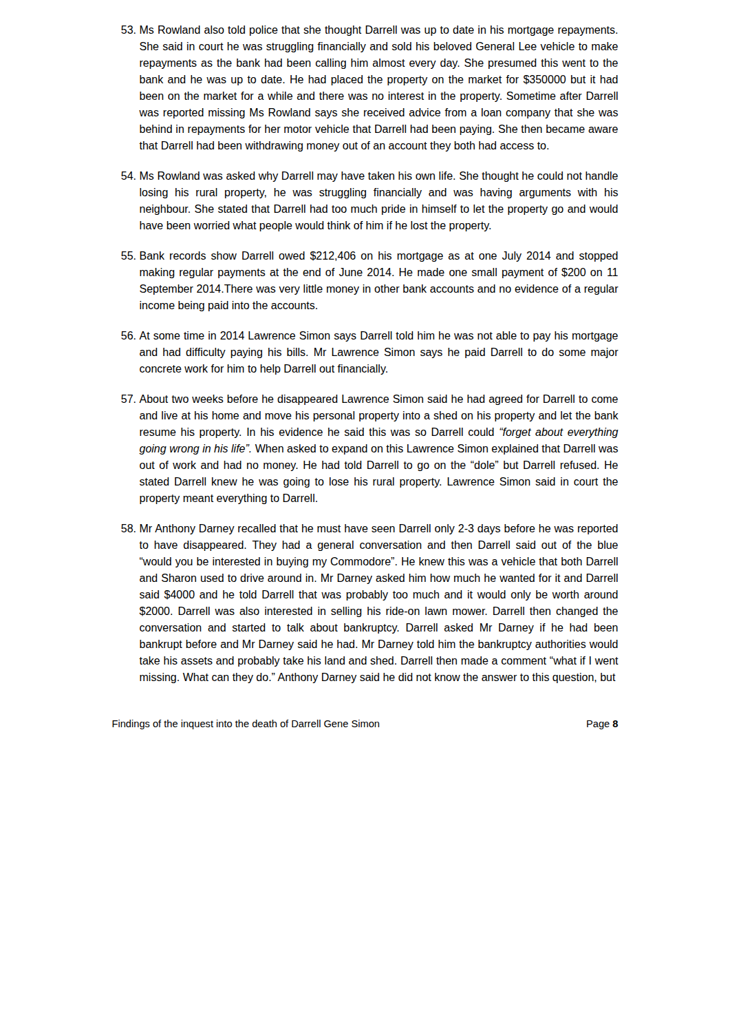Ms Rowland also told police that she thought Darrell was up to date in his mortgage repayments. She said in court he was struggling financially and sold his beloved General Lee vehicle to make repayments as the bank had been calling him almost every day. She presumed this went to the bank and he was up to date. He had placed the property on the market for $350000 but it had been on the market for a while and there was no interest in the property. Sometime after Darrell was reported missing Ms Rowland says she received advice from a loan company that she was behind in repayments for her motor vehicle that Darrell had been paying. She then became aware that Darrell had been withdrawing money out of an account they both had access to.
Ms Rowland was asked why Darrell may have taken his own life. She thought he could not handle losing his rural property, he was struggling financially and was having arguments with his neighbour. She stated that Darrell had too much pride in himself to let the property go and would have been worried what people would think of him if he lost the property.
Bank records show Darrell owed $212,406 on his mortgage as at one July 2014 and stopped making regular payments at the end of June 2014. He made one small payment of $200 on 11 September 2014.There was very little money in other bank accounts and no evidence of a regular income being paid into the accounts.
At some time in 2014 Lawrence Simon says Darrell told him he was not able to pay his mortgage and had difficulty paying his bills. Mr Lawrence Simon says he paid Darrell to do some major concrete work for him to help Darrell out financially.
About two weeks before he disappeared Lawrence Simon said he had agreed for Darrell to come and live at his home and move his personal property into a shed on his property and let the bank resume his property. In his evidence he said this was so Darrell could “forget about everything going wrong in his life”. When asked to expand on this Lawrence Simon explained that Darrell was out of work and had no money. He had told Darrell to go on the “dole” but Darrell refused. He stated Darrell knew he was going to lose his rural property. Lawrence Simon said in court the property meant everything to Darrell.
Mr Anthony Darney recalled that he must have seen Darrell only 2-3 days before he was reported to have disappeared. They had a general conversation and then Darrell said out of the blue “would you be interested in buying my Commodore”. He knew this was a vehicle that both Darrell and Sharon used to drive around in. Mr Darney asked him how much he wanted for it and Darrell said $4000 and he told Darrell that was probably too much and it would only be worth around $2000. Darrell was also interested in selling his ride-on lawn mower. Darrell then changed the conversation and started to talk about bankruptcy. Darrell asked Mr Darney if he had been bankrupt before and Mr Darney said he had. Mr Darney told him the bankruptcy authorities would take his assets and probably take his land and shed. Darrell then made a comment “what if I went missing. What can they do.” Anthony Darney said he did not know the answer to this question, but
Findings of the inquest into the death of Darrell Gene Simon Page 8